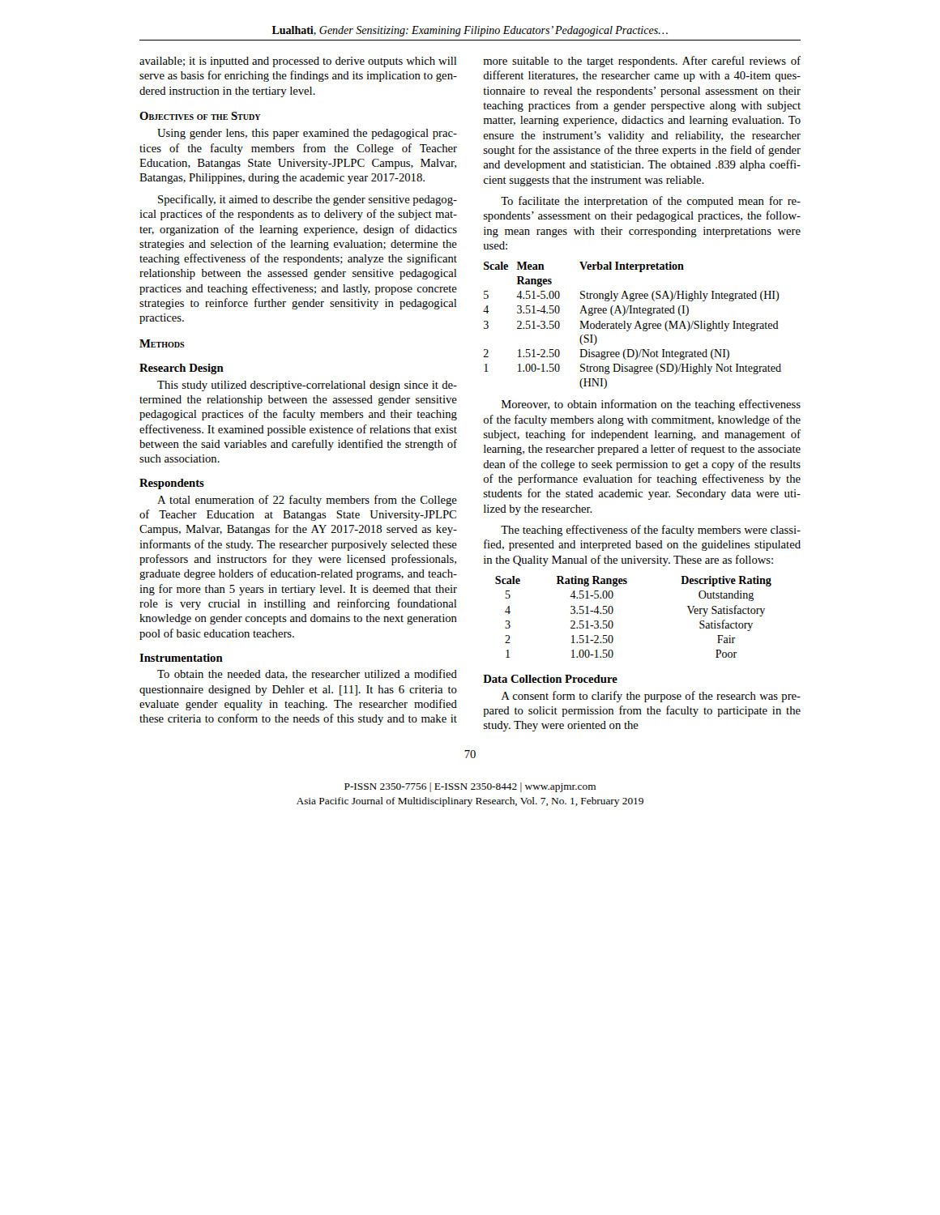Lualhati, Gender Sensitizing: Examining Filipino Educators’ Pedagogical Practices…
available; it is inputted and processed to derive outputs which will serve as basis for enriching the findings and its implication to gendered instruction in the tertiary level.
Objectives of the Study
Using gender lens, this paper examined the pedagogical practices of the faculty members from the College of Teacher Education, Batangas State University-JPLPC Campus, Malvar, Batangas, Philippines, during the academic year 2017-2018.
Specifically, it aimed to describe the gender sensitive pedagogical practices of the respondents as to delivery of the subject matter, organization of the learning experience, design of didactics strategies and selection of the learning evaluation; determine the teaching effectiveness of the respondents; analyze the significant relationship between the assessed gender sensitive pedagogical practices and teaching effectiveness; and lastly, propose concrete strategies to reinforce further gender sensitivity in pedagogical practices.
Methods
Research Design
This study utilized descriptive-correlational design since it determined the relationship between the assessed gender sensitive pedagogical practices of the faculty members and their teaching effectiveness. It examined possible existence of relations that exist between the said variables and carefully identified the strength of such association.
Respondents
A total enumeration of 22 faculty members from the College of Teacher Education at Batangas State University-JPLPC Campus, Malvar, Batangas for the AY 2017-2018 served as key-informants of the study. The researcher purposively selected these professors and instructors for they were licensed professionals, graduate degree holders of education-related programs, and teaching for more than 5 years in tertiary level. It is deemed that their role is very crucial in instilling and reinforcing foundational knowledge on gender concepts and domains to the next generation pool of basic education teachers.
Instrumentation
To obtain the needed data, the researcher utilized a modified questionnaire designed by Dehler et al. [11]. It has 6 criteria to evaluate gender equality in teaching. The researcher modified these criteria to conform to the needs of this study and to make it more suitable to the target respondents. After careful reviews of different literatures, the researcher came up with a 40-item questionnaire to reveal the respondents’ personal assessment on their teaching practices from a gender perspective along with subject matter, learning experience, didactics and learning evaluation. To ensure the instrument’s validity and reliability, the researcher sought for the assistance of the three experts in the field of gender and development and statistician. The obtained .839 alpha coefficient suggests that the instrument was reliable.
To facilitate the interpretation of the computed mean for respondents’ assessment on their pedagogical practices, the following mean ranges with their corresponding interpretations were used:
| Scale | Mean Ranges | Verbal Interpretation |
| --- | --- | --- |
| 5 | 4.51-5.00 | Strongly Agree (SA)/Highly Integrated (HI) |
| 4 | 3.51-4.50 | Agree (A)/Integrated (I) |
| 3 | 2.51-3.50 | Moderately Agree (MA)/Slightly Integrated (SI) |
| 2 | 1.51-2.50 | Disagree (D)/Not Integrated (NI) |
| 1 | 1.00-1.50 | Strong Disagree (SD)/Highly Not Integrated (HNI) |
Moreover, to obtain information on the teaching effectiveness of the faculty members along with commitment, knowledge of the subject, teaching for independent learning, and management of learning, the researcher prepared a letter of request to the associate dean of the college to seek permission to get a copy of the results of the performance evaluation for teaching effectiveness by the students for the stated academic year. Secondary data were utilized by the researcher.
The teaching effectiveness of the faculty members were classified, presented and interpreted based on the guidelines stipulated in the Quality Manual of the university. These are as follows:
| Scale | Rating Ranges | Descriptive Rating |
| --- | --- | --- |
| 5 | 4.51-5.00 | Outstanding |
| 4 | 3.51-4.50 | Very Satisfactory |
| 3 | 2.51-3.50 | Satisfactory |
| 2 | 1.51-2.50 | Fair |
| 1 | 1.00-1.50 | Poor |
Data Collection Procedure
A consent form to clarify the purpose of the research was prepared to solicit permission from the faculty to participate in the study. They were oriented on the
70
P-ISSN 2350-7756 | E-ISSN 2350-8442 | www.apjmr.com
Asia Pacific Journal of Multidisciplinary Research, Vol. 7, No. 1, February 2019